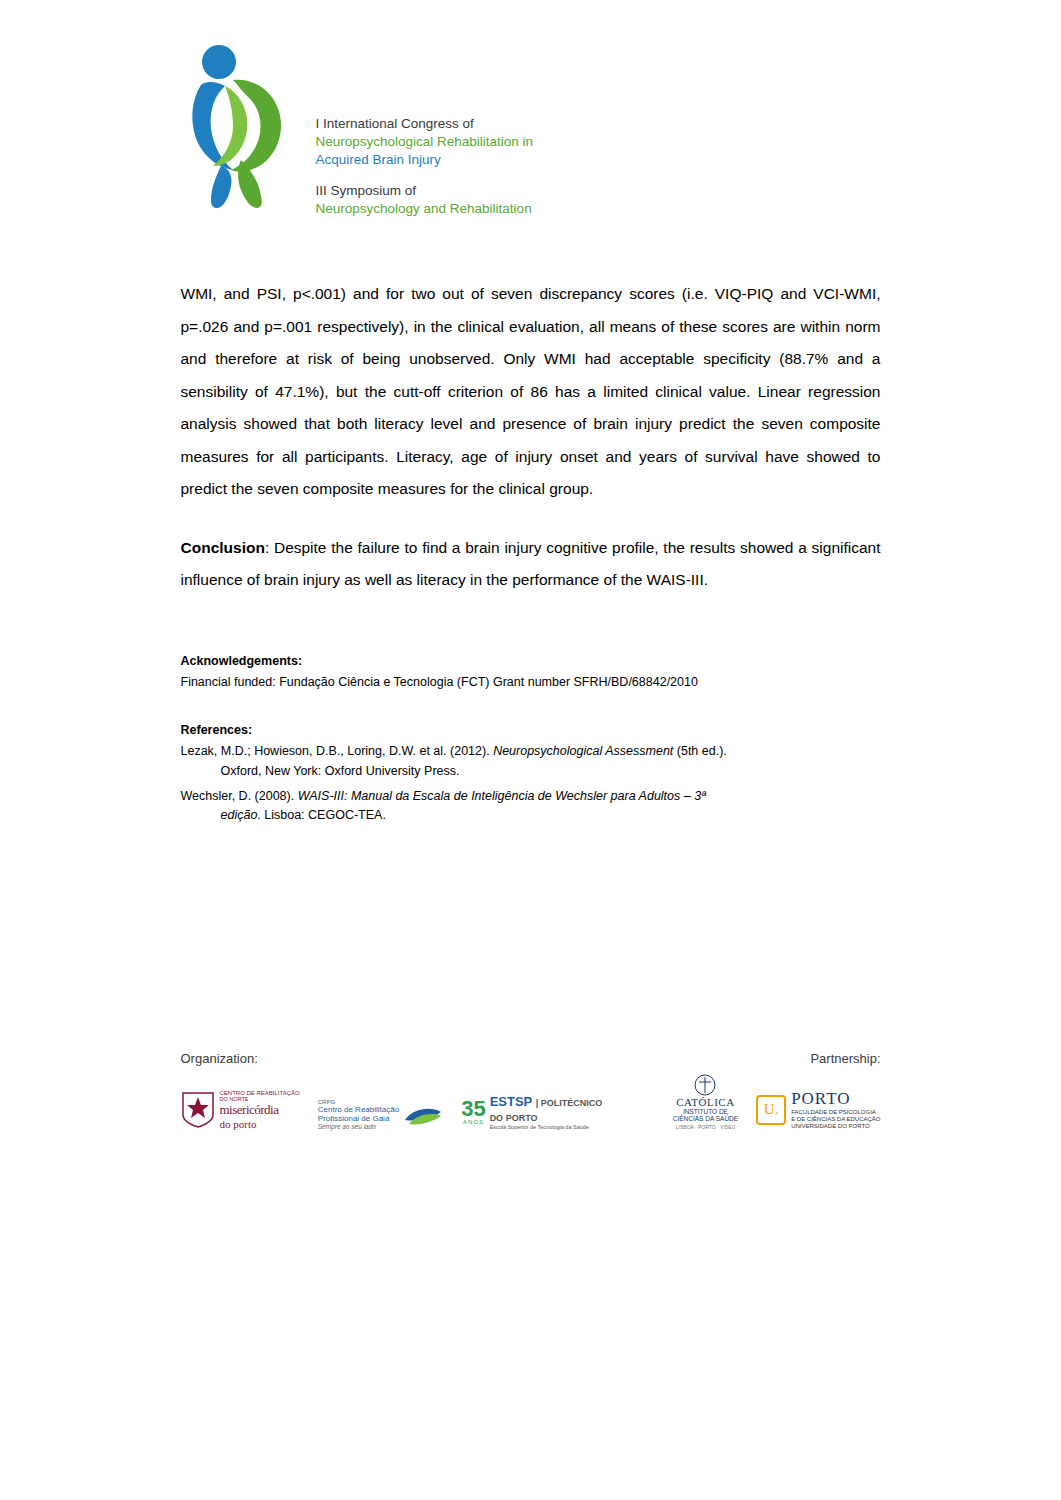I International Congress of
Neuropsychological Rehabilitation in
Acquired Brain Injury
III Symposium of
Neuropsychology and Rehabilitation
WMI, and PSI, p<.001) and for two out of seven discrepancy scores (i.e. VIQ-PIQ and VCI-WMI, p=.026 and p=.001 respectively), in the clinical evaluation, all means of these scores are within norm and therefore at risk of being unobserved. Only WMI had acceptable specificity (88.7% and a sensibility of 47.1%), but the cutt-off criterion of 86 has a limited clinical value. Linear regression analysis showed that both literacy level and presence of brain injury predict the seven composite measures for all participants. Literacy, age of injury onset and years of survival have showed to predict the seven composite measures for the clinical group.
Conclusion: Despite the failure to find a brain injury cognitive profile, the results showed a significant influence of brain injury as well as literacy in the performance of the WAIS-III.
Acknowledgements:
Financial funded: Fundação Ciência e Tecnologia (FCT) Grant number SFRH/BD/68842/2010
References:
Lezak, M.D.; Howieson, D.B., Loring, D.W. et al. (2012). Neuropsychological Assessment (5th ed.).Oxford, New York: Oxford University Press.
Wechsler, D. (2008). WAIS-III: Manual da Escala de Inteligência de Wechsler para Adultos – 3ª edição. Lisboa: CEGOC-TEA.
Organization:
Partnership:
CENTRO DE REABILITAÇÃO
DO NORTE
misericórdia
do porto
CRPG
Centro de Reabilitação
Profissional de Gaia
Sempre ao seu lado
35
ANOS
ESTSP | POLITÉCNICO
DO PORTO
Escola Superior de Tecnologia da Saúde
CATÓLICA
INSTITUTO DE
CIÊNCIAS DA SAÚDE
LISBOA · PORTO · VISEU
U.
PORTO
FACULDADE DE PSICOLOGIA
E DE CIÊNCIAS DA EDUCAÇÃO
UNIVERSIDADE DO PORTO